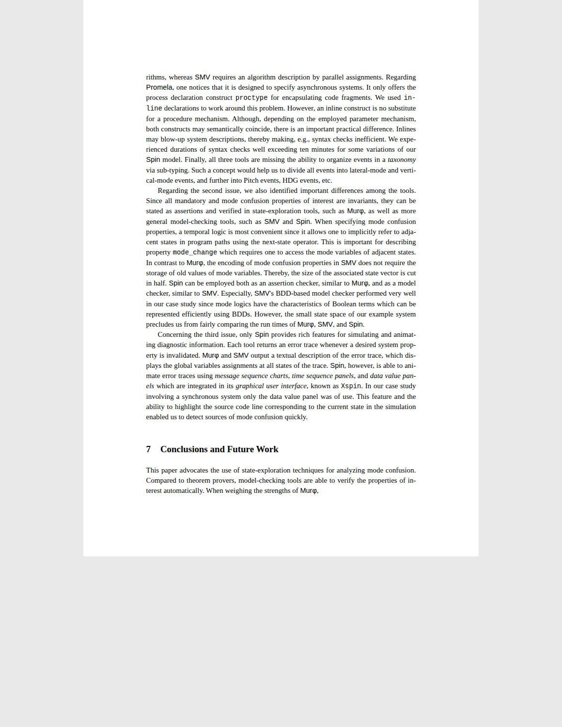rithms, whereas SMV requires an algorithm description by parallel assignments. Regarding Promela, one notices that it is designed to specify asynchronous systems. It only offers the process declaration construct proctype for encapsulating code fragments. We used inline declarations to work around this problem. However, an inline construct is no substitute for a procedure mechanism. Although, depending on the employed parameter mechanism, both constructs may semantically coincide, there is an important practical difference. Inlines may blow-up system descriptions, thereby making, e.g., syntax checks inefficient. We experienced durations of syntax checks well exceeding ten minutes for some variations of our Spin model. Finally, all three tools are missing the ability to organize events in a taxonomy via sub-typing. Such a concept would help us to divide all events into lateral-mode and vertical-mode events, and further into Pitch events, HDG events, etc.
Regarding the second issue, we also identified important differences among the tools. Since all mandatory and mode confusion properties of interest are invariants, they can be stated as assertions and verified in state-exploration tools, such as Murφ, as well as more general model-checking tools, such as SMV and Spin. When specifying mode confusion properties, a temporal logic is most convenient since it allows one to implicitly refer to adjacent states in program paths using the next-state operator. This is important for describing property mode_change which requires one to access the mode variables of adjacent states. In contrast to Murφ, the encoding of mode confusion properties in SMV does not require the storage of old values of mode variables. Thereby, the size of the associated state vector is cut in half. Spin can be employed both as an assertion checker, similar to Murφ, and as a model checker, similar to SMV. Especially, SMV's BDD-based model checker performed very well in our case study since mode logics have the characteristics of Boolean terms which can be represented efficiently using BDDs. However, the small state space of our example system precludes us from fairly comparing the run times of Murφ, SMV, and Spin.
Concerning the third issue, only Spin provides rich features for simulating and animating diagnostic information. Each tool returns an error trace whenever a desired system property is invalidated. Murφ and SMV output a textual description of the error trace, which displays the global variables assignments at all states of the trace. Spin, however, is able to animate error traces using message sequence charts, time sequence panels, and data value panels which are integrated in its graphical user interface, known as Xspin. In our case study involving a synchronous system only the data value panel was of use. This feature and the ability to highlight the source code line corresponding to the current state in the simulation enabled us to detect sources of mode confusion quickly.
7 Conclusions and Future Work
This paper advocates the use of state-exploration techniques for analyzing mode confusion. Compared to theorem provers, model-checking tools are able to verify the properties of interest automatically. When weighing the strengths of Murφ,